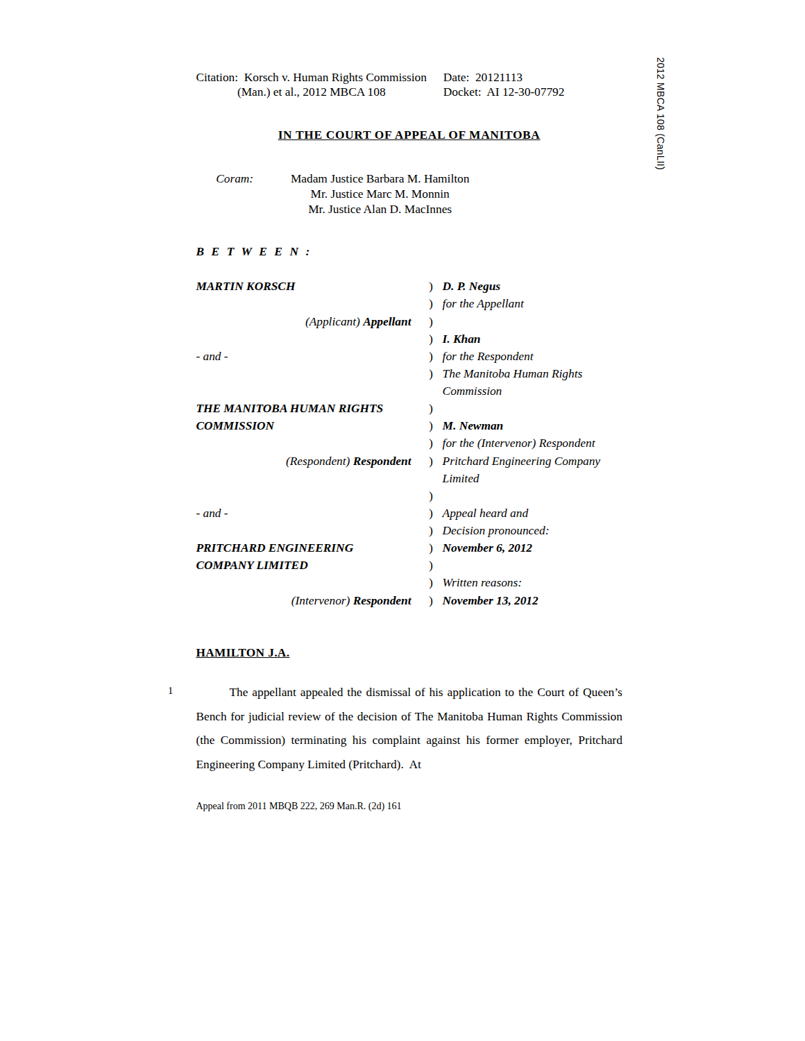2012 MBCA 108 (CanLII)
| Citation: Korsch v. Human Rights Commission (Man.) et al., 2012 MBCA 108 | Date: 20121113 Docket: AI 12-30-07792 |
IN THE COURT OF APPEAL OF MANITOBA
| Coram: | Madam Justice Barbara M. Hamilton Mr. Justice Marc M. Monnin Mr. Justice Alan D. MacInnes |
B E T W E E N :
| MARTIN KORSCH | ) | D. P. Negus |
| | ) | for the Appellant |
| (Applicant) Appellant | ) | |
| | ) | I. Khan |
| - and - | ) | for the Respondent |
| | ) | The Manitoba Human Rights Commission |
| THE MANITOBA HUMAN RIGHTS | ) | |
| COMMISSION | ) | M. Newman |
| | ) | for the (Intervenor) Respondent |
| (Respondent) Respondent | ) | Pritchard Engineering Company Limited |
| | ) | |
| - and - | ) | Appeal heard and |
| | ) | Decision pronounced: |
| PRITCHARD ENGINEERING | ) | November 6, 2012 |
| COMPANY LIMITED | ) | |
| | ) | Written reasons: |
| (Intervenor) Respondent | ) | November 13, 2012 |
HAMILTON J.A.
1 The appellant appealed the dismissal of his application to the Court of Queen’s Bench for judicial review of the decision of The Manitoba Human Rights Commission (the Commission) terminating his complaint against his former employer, Pritchard Engineering Company Limited (Pritchard). At
Appeal from 2011 MBQB 222, 269 Man.R. (2d) 161